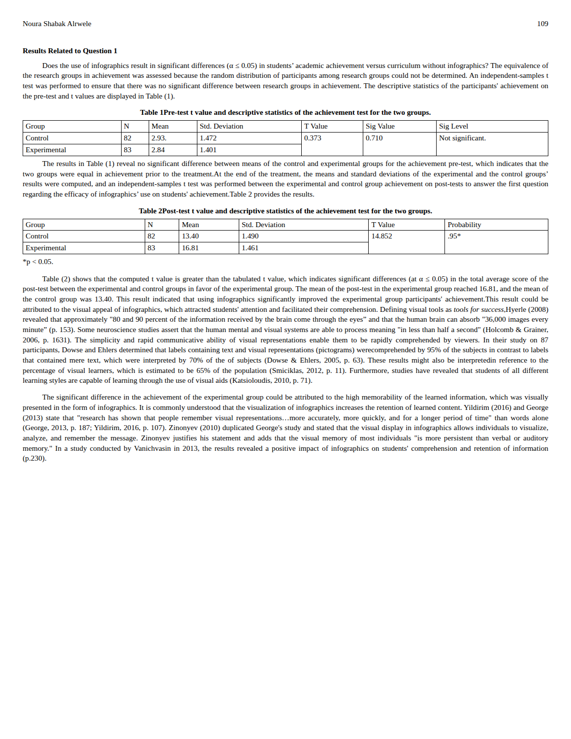Noura Shabak Alrwele 109
Results Related to Question 1
Does the use of infographics result in significant differences (α ≤ 0.05) in students’ academic achievement versus curriculum without infographics? The equivalence of the research groups in achievement was assessed because the random distribution of participants among research groups could not be determined. An independent-samples t test was performed to ensure that there was no significant difference between research groups in achievement. The descriptive statistics of the participants' achievement on the pre-test and t values are displayed in Table (1).
Table 1Pre-test t value and descriptive statistics of the achievement test for the two groups.
| Group | N | Mean | Std. Deviation | T Value | Sig Value | Sig Level |
| Control | 82 | 2.93. | 1.472 | 0.373 | 0.710 | Not significant. |
| Experimental | 83 | 2.84 | 1.401 |
The results in Table (1) reveal no significant difference between means of the control and experimental groups for the achievement pre-test, which indicates that the two groups were equal in achievement prior to the treatment.At the end of the treatment, the means and standard deviations of the experimental and the control groups’ results were computed, and an independent-samples t test was performed between the experimental and control group achievement on post-tests to answer the first question regarding the efficacy of infographics’ use on students' achievement.Table 2 provides the results.
Table 2Post-test t value and descriptive statistics of the achievement test for the two groups.
| Group | N | Mean | Std. Deviation | T Value | Probability |
| Control | 82 | 13.40 | 1.490 | 14.852 | .95* |
| Experimental | 83 | 16.81 | 1.461 |
*p < 0.05.
Table (2) shows that the computed t value is greater than the tabulated t value, which indicates significant differences (at α ≤ 0.05) in the total average score of the post-test between the experimental and control groups in favor of the experimental group. The mean of the post-test in the experimental group reached 16.81, and the mean of the control group was 13.40. This result indicated that using infographics significantly improved the experimental group participants' achievement.This result could be attributed to the visual appeal of infographics, which attracted students' attention and facilitated their comprehension. Defining visual tools as tools for success,Hyerle (2008) revealed that approximately "80 and 90 percent of the information received by the brain come through the eyes” and that the human brain can absorb "36,000 images every minute” (p. 153). Some neuroscience studies assert that the human mental and visual systems are able to process meaning "in less than half a second" (Holcomb & Grainer, 2006, p. 1631). The simplicity and rapid communicative ability of visual representations enable them to be rapidly comprehended by viewers. In their study on 87 participants, Dowse and Ehlers determined that labels containing text and visual representations (pictograms) werecomprehended by 95% of the subjects in contrast to labels that contained mere text, which were interpreted by 70% of the of subjects (Dowse & Ehlers, 2005, p. 63). These results might also be interpretedin reference to the percentage of visual learners, which is estimated to be 65% of the population (Smiciklas, 2012, p. 11). Furthermore, studies have revealed that students of all different learning styles are capable of learning through the use of visual aids (Katsioloudis, 2010, p. 71).
The significant difference in the achievement of the experimental group could be attributed to the high memorability of the learned information, which was visually presented in the form of infographics. It is commonly understood that the visualization of infographics increases the retention of learned content. Yildirim (2016) and George (2013) state that "research has shown that people remember visual representations…more accurately, more quickly, and for a longer period of time" than words alone (George, 2013, p. 187; Yildirim, 2016, p. 107). Zinonyev (2010) duplicated George's study and stated that the visual display in infographics allows individuals to visualize, analyze, and remember the message. Zinonyev justifies his statement and adds that the visual memory of most individuals "is more persistent than verbal or auditory memory." In a study conducted by Vanichvasin in 2013, the results revealed a positive impact of infographics on students' comprehension and retention of information (p.230).